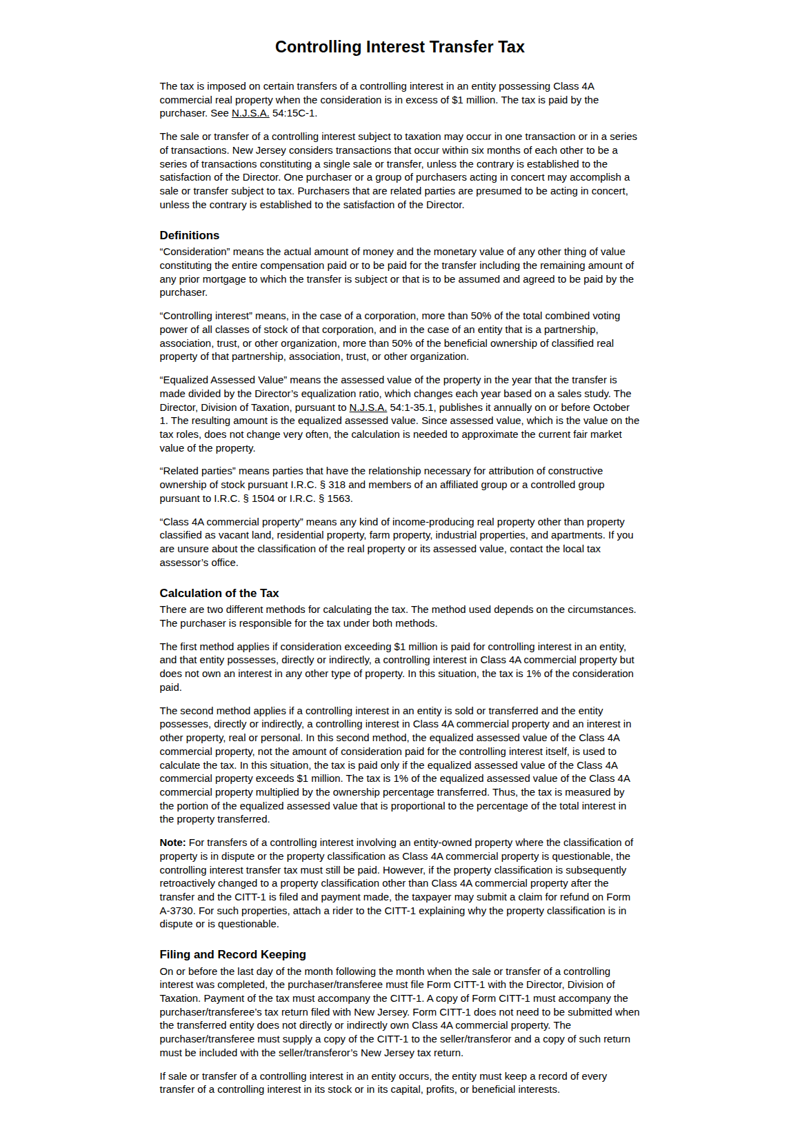Controlling Interest Transfer Tax
The tax is imposed on certain transfers of a controlling interest in an entity possessing Class 4A commercial real property when the consideration is in excess of $1 million. The tax is paid by the purchaser. See N.J.S.A. 54:15C-1.
The sale or transfer of a controlling interest subject to taxation may occur in one transaction or in a series of transactions. New Jersey considers transactions that occur within six months of each other to be a series of transactions constituting a single sale or transfer, unless the contrary is established to the satisfaction of the Director. One purchaser or a group of purchasers acting in concert may accomplish a sale or transfer subject to tax. Purchasers that are related parties are presumed to be acting in concert, unless the contrary is established to the satisfaction of the Director.
Definitions
“Consideration” means the actual amount of money and the monetary value of any other thing of value constituting the entire compensation paid or to be paid for the transfer including the remaining amount of any prior mortgage to which the transfer is subject or that is to be assumed and agreed to be paid by the purchaser.
“Controlling interest” means, in the case of a corporation, more than 50% of the total combined voting power of all classes of stock of that corporation, and in the case of an entity that is a partnership, association, trust, or other organization, more than 50% of the beneficial ownership of classified real property of that partnership, association, trust, or other organization.
“Equalized Assessed Value” means the assessed value of the property in the year that the transfer is made divided by the Director’s equalization ratio, which changes each year based on a sales study. The Director, Division of Taxation, pursuant to N.J.S.A. 54:1-35.1, publishes it annually on or before October 1. The resulting amount is the equalized assessed value. Since assessed value, which is the value on the tax roles, does not change very often, the calculation is needed to approximate the current fair market value of the property.
“Related parties” means parties that have the relationship necessary for attribution of constructive ownership of stock pursuant I.R.C. § 318 and members of an affiliated group or a controlled group pursuant to I.R.C. § 1504 or I.R.C. § 1563.
“Class 4A commercial property” means any kind of income-producing real property other than property classified as vacant land, residential property, farm property, industrial properties, and apartments. If you are unsure about the classification of the real property or its assessed value, contact the local tax assessor’s office.
Calculation of the Tax
There are two different methods for calculating the tax. The method used depends on the circumstances. The purchaser is responsible for the tax under both methods.
The first method applies if consideration exceeding $1 million is paid for controlling interest in an entity, and that entity possesses, directly or indirectly, a controlling interest in Class 4A commercial property but does not own an interest in any other type of property. In this situation, the tax is 1% of the consideration paid.
The second method applies if a controlling interest in an entity is sold or transferred and the entity possesses, directly or indirectly, a controlling interest in Class 4A commercial property and an interest in other property, real or personal. In this second method, the equalized assessed value of the Class 4A commercial property, not the amount of consideration paid for the controlling interest itself, is used to calculate the tax. In this situation, the tax is paid only if the equalized assessed value of the Class 4A commercial property exceeds $1 million. The tax is 1% of the equalized assessed value of the Class 4A commercial property multiplied by the ownership percentage transferred. Thus, the tax is measured by the portion of the equalized assessed value that is proportional to the percentage of the total interest in the property transferred.
Note: For transfers of a controlling interest involving an entity-owned property where the classification of property is in dispute or the property classification as Class 4A commercial property is questionable, the controlling interest transfer tax must still be paid. However, if the property classification is subsequently retroactively changed to a property classification other than Class 4A commercial property after the transfer and the CITT-1 is filed and payment made, the taxpayer may submit a claim for refund on Form A-3730. For such properties, attach a rider to the CITT-1 explaining why the property classification is in dispute or is questionable.
Filing and Record Keeping
On or before the last day of the month following the month when the sale or transfer of a controlling interest was completed, the purchaser/transferee must file Form CITT-1 with the Director, Division of Taxation. Payment of the tax must accompany the CITT-1. A copy of Form CITT-1 must accompany the purchaser/transferee’s tax return filed with New Jersey. Form CITT-1 does not need to be submitted when the transferred entity does not directly or indirectly own Class 4A commercial property. The purchaser/transferee must supply a copy of the CITT-1 to the seller/transferor and a copy of such return must be included with the seller/transferor’s New Jersey tax return.
If sale or transfer of a controlling interest in an entity occurs, the entity must keep a record of every transfer of a controlling interest in its stock or in its capital, profits, or beneficial interests.